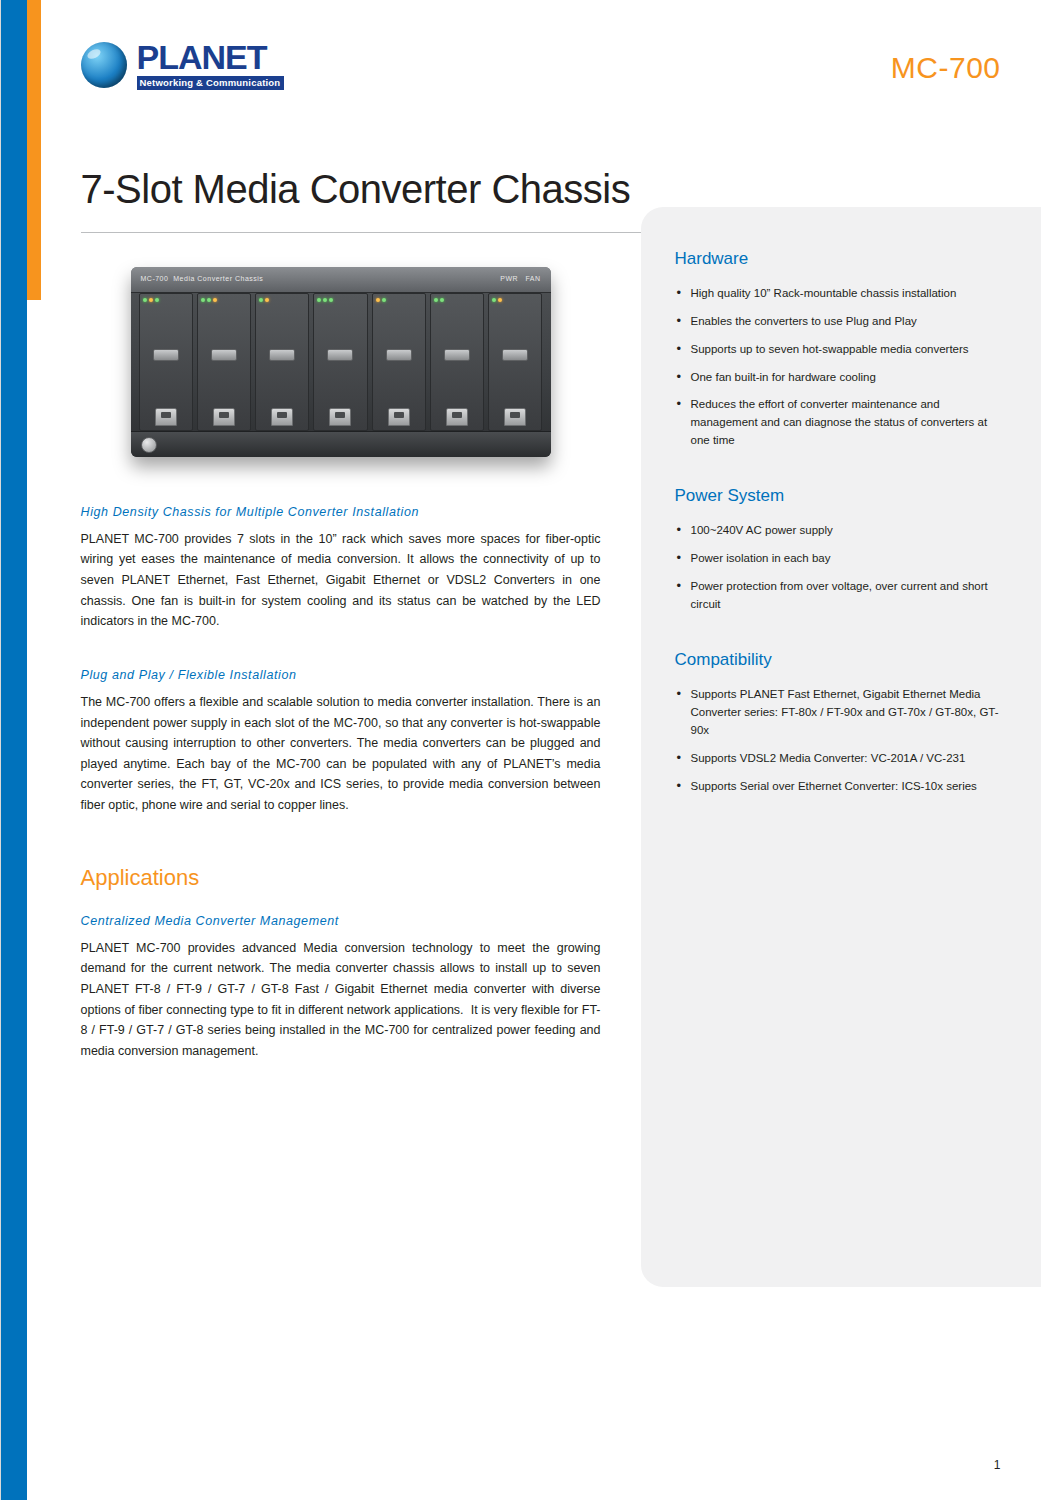PLANET
Networking & Communication
MC-700
7-Slot Media Converter Chassis
MC-700 Media Converter Chassis PWR FAN
High Density Chassis for Multiple Converter Installation
PLANET MC-700 provides 7 slots in the 10” rack which saves more spaces for fiber-optic wiring yet eases the maintenance of media conversion. It allows the connectivity of up to seven PLANET Ethernet, Fast Ethernet, Gigabit Ethernet or VDSL2 Converters in one chassis. One fan is built-in for system cooling and its status can be watched by the LED indicators in the MC-700.
Plug and Play / Flexible Installation
The MC-700 offers a flexible and scalable solution to media converter installation. There is an independent power supply in each slot of the MC-700, so that any converter is hot-swappable without causing interruption to other converters. The media converters can be plugged and played anytime. Each bay of the MC-700 can be populated with any of PLANET’s media converter series, the FT, GT, VC-20x and ICS series, to provide media conversion between fiber optic, phone wire and serial to copper lines.
Applications
Centralized Media Converter Management
PLANET MC-700 provides advanced Media conversion technology to meet the growing demand for the current network. The media converter chassis allows to install up to seven PLANET FT-8 / FT-9 / GT-7 / GT-8 Fast / Gigabit Ethernet media converter with diverse options of fiber connecting type to fit in different network applications. It is very flexible for FT-8 / FT-9 / GT-7 / GT-8 series being installed in the MC-700 for centralized power feeding and media conversion management.
Hardware
High quality 10” Rack-mountable chassis installation
Enables the converters to use Plug and Play
Supports up to seven hot-swappable media converters
One fan built-in for hardware cooling
Reduces the effort of converter maintenance and management and can diagnose the status of converters at one time
Power System
100~240V AC power supply
Power isolation in each bay
Power protection from over voltage, over current and short circuit
Compatibility
Supports PLANET Fast Ethernet, Gigabit Ethernet Media Converter series: FT-80x / FT-90x and GT-70x / GT-80x, GT-90x
Supports VDSL2 Media Converter: VC-201A / VC-231
Supports Serial over Ethernet Converter: ICS-10x series
1